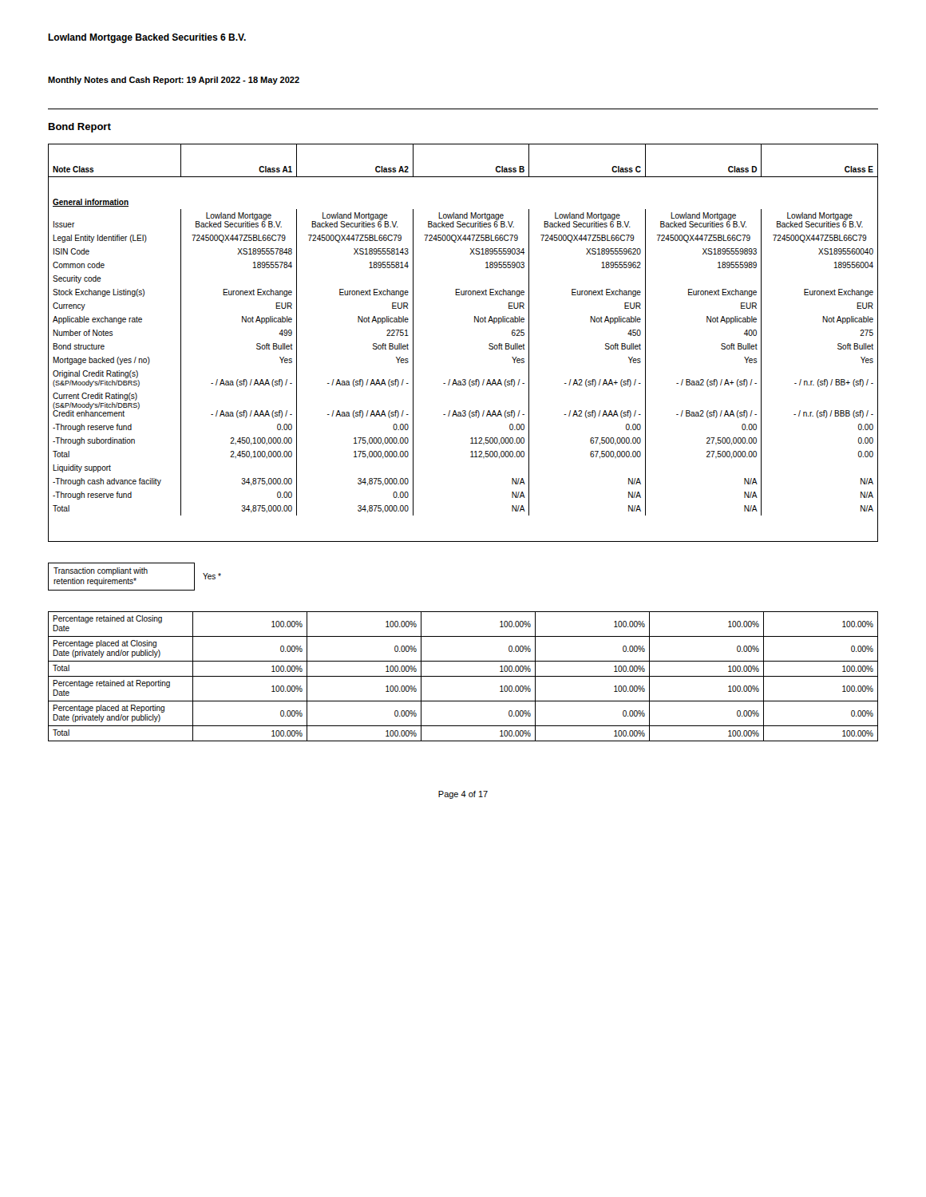Lowland Mortgage Backed Securities 6 B.V.
Monthly Notes and Cash Report: 19 April 2022 - 18 May 2022
Bond Report
| Note Class | Class A1 | Class A2 | Class B | Class C | Class D | Class E |
| --- | --- | --- | --- | --- | --- | --- |
| General information |
| Issuer | Lowland Mortgage Backed Securities 6 B.V. | Lowland Mortgage Backed Securities 6 B.V. | Lowland Mortgage Backed Securities 6 B.V. | Lowland Mortgage Backed Securities 6 B.V. | Lowland Mortgage Backed Securities 6 B.V. | Lowland Mortgage Backed Securities 6 B.V. |
| Legal Entity Identifier (LEI) | 724500QX447Z5BL66C79 | 724500QX447Z5BL66C79 | 724500QX447Z5BL66C79 | 724500QX447Z5BL66C79 | 724500QX447Z5BL66C79 | 724500QX447Z5BL66C79 |
| ISIN Code | XS1895557848 | XS1895558143 | XS1895559034 | XS1895559620 | XS1895559893 | XS1895560040 |
| Common code | 189555784 | 189555814 | 189555903 | 189555962 | 189555989 | 189556004 |
| Security code | | | | | | |
| Stock Exchange Listing(s) | Euronext Exchange | Euronext Exchange | Euronext Exchange | Euronext Exchange | Euronext Exchange | Euronext Exchange |
| Currency | EUR | EUR | EUR | EUR | EUR | EUR |
| Applicable exchange rate | Not Applicable | Not Applicable | Not Applicable | Not Applicable | Not Applicable | Not Applicable |
| Number of Notes | 499 | 22751 | 625 | 450 | 400 | 275 |
| Bond structure | Soft Bullet | Soft Bullet | Soft Bullet | Soft Bullet | Soft Bullet | Soft Bullet |
| Mortgage backed (yes / no) | Yes | Yes | Yes | Yes | Yes | Yes |
| Original Credit Rating(s) (S&P/Moody's/Fitch/DBRS) | - / Aaa (sf) / AAA (sf) / - | - / Aaa (sf) / AAA (sf) / - | - / Aa3 (sf) / AAA (sf) / - | - / A2 (sf) / AA+ (sf) / - | - / Baa2 (sf) / A+ (sf) / - | - / n.r. (sf) / BB+ (sf) / - |
| Current Credit Rating(s) (S&P/Moody's/Fitch/DBRS) Credit enhancement | - / Aaa (sf) / AAA (sf) / - | - / Aaa (sf) / AAA (sf) / - | - / Aa3 (sf) / AAA (sf) / - | - / A2 (sf) / AAA (sf) / - | - / Baa2 (sf) / AA (sf) / - | - / n.r. (sf) / BBB (sf) / - |
| -Through reserve fund | 0.00 | 0.00 | 0.00 | 0.00 | 0.00 | 0.00 |
| -Through subordination | 2,450,100,000.00 | 175,000,000.00 | 112,500,000.00 | 67,500,000.00 | 27,500,000.00 | 0.00 |
| Total | 2,450,100,000.00 | 175,000,000.00 | 112,500,000.00 | 67,500,000.00 | 27,500,000.00 | 0.00 |
| Liquidity support | | | | | | |
| -Through cash advance facility | 34,875,000.00 | 34,875,000.00 | N/A | N/A | N/A | N/A |
| -Through reserve fund | 0.00 | 0.00 | N/A | N/A | N/A | N/A |
| Total | 34,875,000.00 | 34,875,000.00 | N/A | N/A | N/A | N/A |
| Transaction compliant with retention requirements* | Yes * |
| Percentage retained at Closing Date | 100.00% | 100.00% | 100.00% | 100.00% | 100.00% | 100.00% |
| Percentage placed at Closing Date (privately and/or publicly) | 0.00% | 0.00% | 0.00% | 0.00% | 0.00% | 0.00% |
| Total | 100.00% | 100.00% | 100.00% | 100.00% | 100.00% | 100.00% |
| Percentage retained at Reporting Date | 100.00% | 100.00% | 100.00% | 100.00% | 100.00% | 100.00% |
| Percentage placed at Reporting Date (privately and/or publicly) | 0.00% | 0.00% | 0.00% | 0.00% | 0.00% | 0.00% |
| Total | 100.00% | 100.00% | 100.00% | 100.00% | 100.00% | 100.00% |
Page 4 of 17